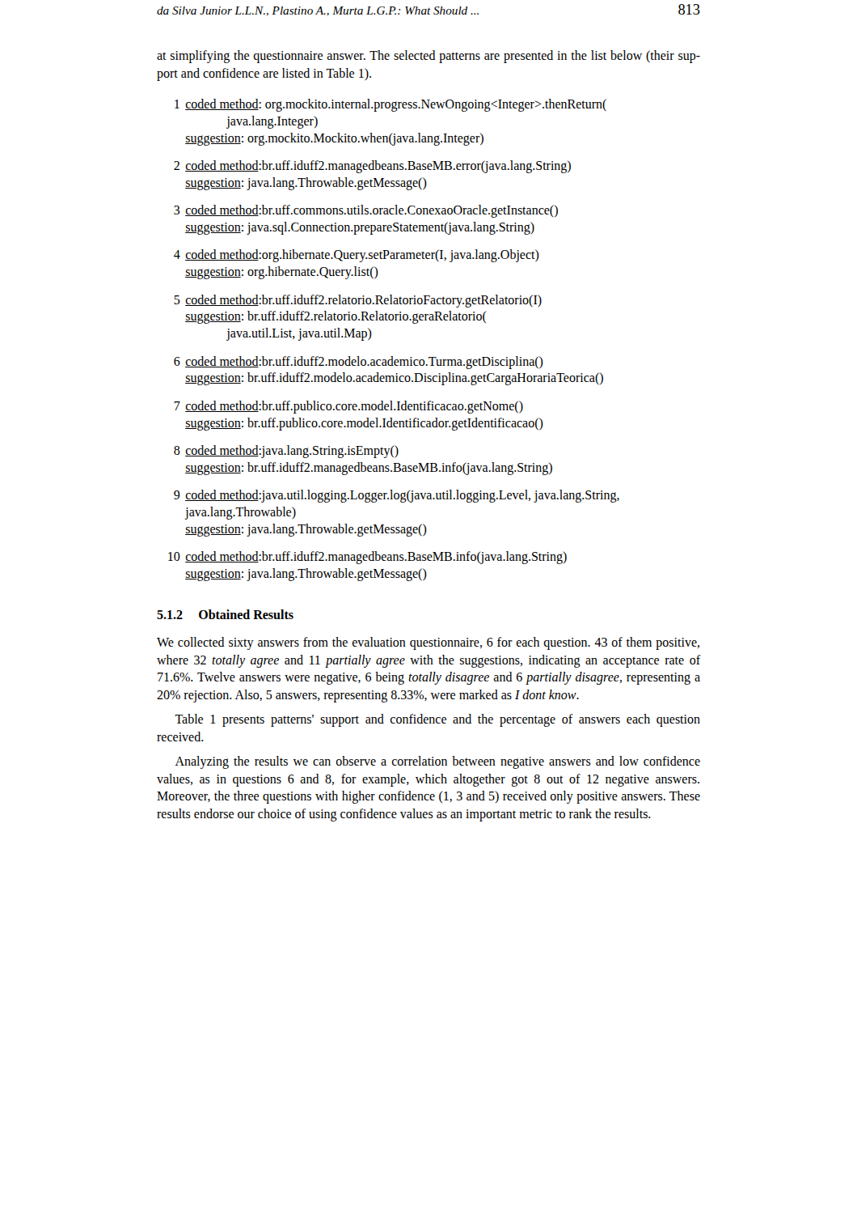da Silva Junior L.L.N., Plastino A., Murta L.G.P.: What Should ... 813
at simplifying the questionnaire answer. The selected patterns are presented in the list below (their support and confidence are listed in Table 1).
coded method: org.mockito.internal.progress.NewOngoing<Integer>.thenReturn( java.lang.Integer) suggestion: org.mockito.Mockito.when(java.lang.Integer)
coded method:br.uff.iduff2.managedbeans.BaseMB.error(java.lang.String)
suggestion: java.lang.Throwable.getMessage()
coded method:br.uff.commons.utils.oracle.ConexaoOracle.getInstance()
suggestion: java.sql.Connection.prepareStatement(java.lang.String)
coded method:org.hibernate.Query.setParameter(I, java.lang.Object)
suggestion: org.hibernate.Query.list()
coded method:br.uff.iduff2.relatorio.RelatorioFactory.getRelatorio(I)
suggestion: br.uff.iduff2.relatorio.Relatorio.geraRelatorio( java.util.List, java.util.Map)
coded method:br.uff.iduff2.modelo.academico.Turma.getDisciplina()
suggestion: br.uff.iduff2.modelo.academico.Disciplina.getCargaHorariaTeorica()
coded method:br.uff.publico.core.model.Identificacao.getNome()
suggestion: br.uff.publico.core.model.Identificador.getIdentificacao()
coded method:java.lang.String.isEmpty()
suggestion: br.uff.iduff2.managedbeans.BaseMB.info(java.lang.String)
coded method:java.util.logging.Logger.log(java.util.logging.Level, java.lang.String, java.lang.Throwable)
suggestion: java.lang.Throwable.getMessage()
coded method:br.uff.iduff2.managedbeans.BaseMB.info(java.lang.String)
suggestion: java.lang.Throwable.getMessage()
5.1.2 Obtained Results
We collected sixty answers from the evaluation questionnaire, 6 for each question. 43 of them positive, where 32 totally agree and 11 partially agree with the suggestions, indicating an acceptance rate of 71.6%. Twelve answers were negative, 6 being totally disagree and 6 partially disagree, representing a 20% rejection. Also, 5 answers, representing 8.33%, were marked as I dont know.
Table 1 presents patterns' support and confidence and the percentage of answers each question received.
Analyzing the results we can observe a correlation between negative answers and low confidence values, as in questions 6 and 8, for example, which altogether got 8 out of 12 negative answers. Moreover, the three questions with higher confidence (1, 3 and 5) received only positive answers. These results endorse our choice of using confidence values as an important metric to rank the results.